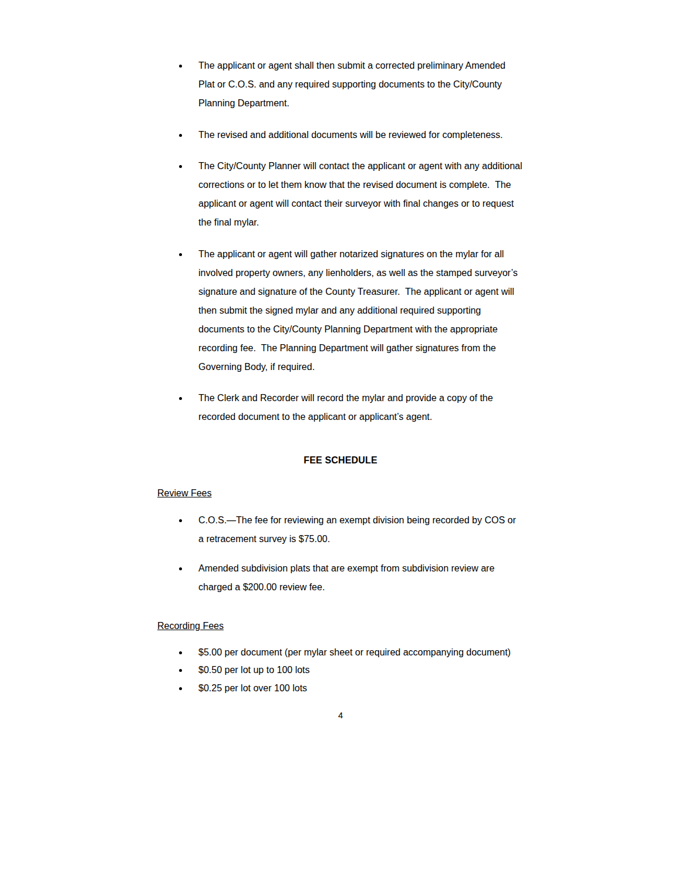The applicant or agent shall then submit a corrected preliminary Amended Plat or C.O.S. and any required supporting documents to the City/County Planning Department.
The revised and additional documents will be reviewed for completeness.
The City/County Planner will contact the applicant or agent with any additional corrections or to let them know that the revised document is complete. The applicant or agent will contact their surveyor with final changes or to request the final mylar.
The applicant or agent will gather notarized signatures on the mylar for all involved property owners, any lienholders, as well as the stamped surveyor’s signature and signature of the County Treasurer. The applicant or agent will then submit the signed mylar and any additional required supporting documents to the City/County Planning Department with the appropriate recording fee. The Planning Department will gather signatures from the Governing Body, if required.
The Clerk and Recorder will record the mylar and provide a copy of the recorded document to the applicant or applicant’s agent.
FEE SCHEDULE
Review Fees
C.O.S.—The fee for reviewing an exempt division being recorded by COS or a retracement survey is $75.00.
Amended subdivision plats that are exempt from subdivision review are charged a $200.00 review fee.
Recording Fees
$5.00 per document (per mylar sheet or required accompanying document)
$0.50 per lot up to 100 lots
$0.25 per lot over 100 lots
4